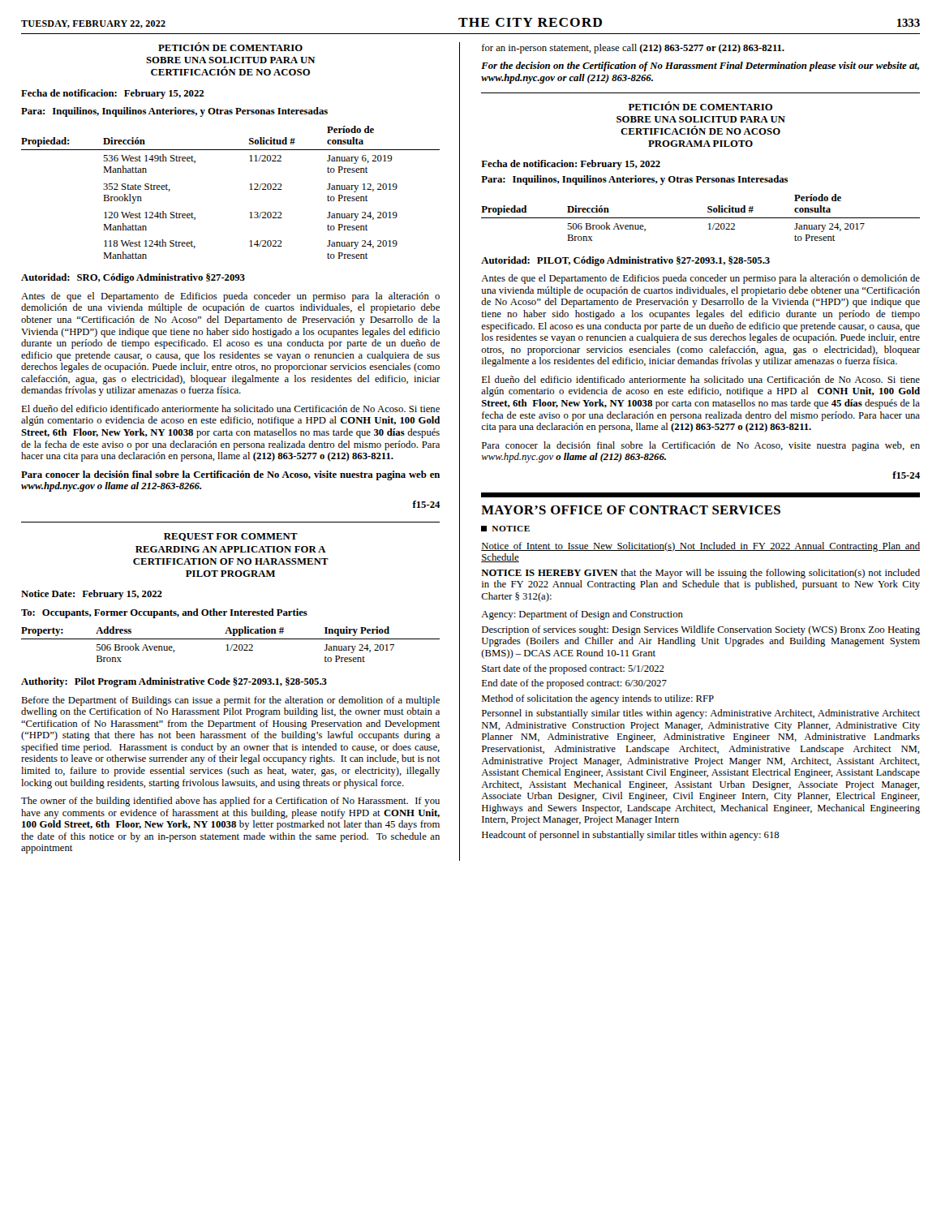TUESDAY, FEBRUARY 22, 2022
THE CITY RECORD
1333
PETICIÓN DE COMENTARIO
SOBRE UNA SOLICITUD PARA UN
CERTIFICACIÓN DE NO ACOSO
Fecha de notificacion:
February 15, 2022
Para:
Inquilinos, Inquilinos Anteriores, y Otras Personas Interesadas
| Propiedad: | Dirección | Solicitud # | Período de consulta |
| --- | --- | --- | --- |
| | 536 West 149th Street, Manhattan | 11/2022 | January 6, 2019 to Present |
| | 352 State Street, Brooklyn | 12/2022 | January 12, 2019 to Present |
| | 120 West 124th Street, Manhattan | 13/2022 | January 24, 2019 to Present |
| | 118 West 124th Street, Manhattan | 14/2022 | January 24, 2019 to Present |
Autoridad:
SRO, Código Administrativo §27-2093
Antes de que el Departamento de Edificios pueda conceder un permiso para la alteración o demolición de una vivienda múltiple de ocupación de cuartos individuales, el propietario debe obtener una “Certificación de No Acoso” del Departamento de Preservación y Desarrollo de la Vivienda (“HPD”) que indique que tiene no haber sido hostigado a los ocupantes legales del edificio durante un período de tiempo especificado. El acoso es una conducta por parte de un dueño de edificio que pretende causar, o causa, que los residentes se vayan o renuncien a cualquiera de sus derechos legales de ocupación. Puede incluir, entre otros, no proporcionar servicios esenciales (como calefacción, agua, gas o electricidad), bloquear ilegalmente a los residentes del edificio, iniciar demandas frívolas y utilizar amenazas o fuerza física.
El dueño del edificio identificado anteriormente ha solicitado una Certificación de No Acoso. Si tiene algún comentario o evidencia de acoso en este edificio, notifique a HPD al CONH Unit, 100 Gold Street, 6th Floor, New York, NY 10038 por carta con matasellos no mas tarde que 30 días después de la fecha de este aviso o por una declaración en persona realizada dentro del mismo período. Para hacer una cita para una declaración en persona, llame al (212) 863-5277 o (212) 863-8211.
Para conocer la decisión final sobre la Certificación de No Acoso, visite nuestra pagina web en www.hpd.nyc.gov o llame al 212-863-8266.
f15-24
REQUEST FOR COMMENT
REGARDING AN APPLICATION FOR A
CERTIFICATION OF NO HARASSMENT
PILOT PROGRAM
Notice Date:
February 15, 2022
To:
Occupants, Former Occupants, and Other Interested Parties
| Property: | Address | Application # | Inquiry Period |
| --- | --- | --- | --- |
| | 506 Brook Avenue, Bronx | 1/2022 | January 24, 2017 to Present |
Authority:
Pilot Program Administrative Code §27-2093.1, §28-505.3
Before the Department of Buildings can issue a permit for the alteration or demolition of a multiple dwelling on the Certification of No Harassment Pilot Program building list, the owner must obtain a “Certification of No Harassment” from the Department of Housing Preservation and Development (“HPD”) stating that there has not been harassment of the building’s lawful occupants during a specified time period. Harassment is conduct by an owner that is intended to cause, or does cause, residents to leave or otherwise surrender any of their legal occupancy rights. It can include, but is not limited to, failure to provide essential services (such as heat, water, gas, or electricity), illegally locking out building residents, starting frivolous lawsuits, and using threats or physical force.
The owner of the building identified above has applied for a Certification of No Harassment. If you have any comments or evidence of harassment at this building, please notify HPD at CONH Unit, 100 Gold Street, 6th Floor, New York, NY 10038 by letter postmarked not later than 45 days from the date of this notice or by an in-person statement made within the same period. To schedule an appointment
for an in-person statement, please call (212) 863-5277 or (212) 863-8211.
For the decision on the Certification of No Harassment Final Determination please visit our website at, www.hpd.nyc.gov or call (212) 863-8266.
PETICIÓN DE COMENTARIO
SOBRE UNA SOLICITUD PARA UN
CERTIFICACIÓN DE NO ACOSO
PROGRAMA PILOTO
Fecha de notificacion: February 15, 2022
Para:
Inquilinos, Inquilinos Anteriores, y Otras Personas Interesadas
| Propiedad | Dirección | Solicitud # | Período de consulta |
| --- | --- | --- | --- |
| | 506 Brook Avenue, Bronx | 1/2022 | January 24, 2017 to Present |
Autoridad:
PILOT, Código Administrativo §27-2093.1, §28-505.3
Antes de que el Departamento de Edificios pueda conceder un permiso para la alteración o demolición de una vivienda múltiple de ocupación de cuartos individuales, el propietario debe obtener una “Certificación de No Acoso” del Departamento de Preservación y Desarrollo de la Vivienda (“HPD”) que indique que tiene no haber sido hostigado a los ocupantes legales del edificio durante un período de tiempo especificado. El acoso es una conducta por parte de un dueño de edificio que pretende causar, o causa, que los residentes se vayan o renuncien a cualquiera de sus derechos legales de ocupación. Puede incluir, entre otros, no proporcionar servicios esenciales (como calefacción, agua, gas o electricidad), bloquear ilegalmente a los residentes del edificio, iniciar demandas frívolas y utilizar amenazas o fuerza física.
El dueño del edificio identificado anteriormente ha solicitado una Certificación de No Acoso. Si tiene algún comentario o evidencia de acoso en este edificio, notifique a HPD al CONH Unit, 100 Gold Street, 6th Floor, New York, NY 10038 por carta con matasellos no mas tarde que 45 días después de la fecha de este aviso o por una declaración en persona realizada dentro del mismo período. Para hacer una cita para una declaración en persona, llame al (212) 863-5277 o (212) 863-8211.
Para conocer la decisión final sobre la Certificación de No Acoso, visite nuestra pagina web, en www.hpd.nyc.gov o llame al (212) 863-8266.
f15-24
MAYOR’S OFFICE OF CONTRACT SERVICES
NOTICE
Notice of Intent to Issue New Solicitation(s) Not Included in FY 2022 Annual Contracting Plan and Schedule
NOTICE IS HEREBY GIVEN that the Mayor will be issuing the following solicitation(s) not included in the FY 2022 Annual Contracting Plan and Schedule that is published, pursuant to New York City Charter § 312(a):
Agency: Department of Design and Construction
Description of services sought: Design Services Wildlife Conservation Society (WCS) Bronx Zoo Heating Upgrades (Boilers and Chiller and Air Handling Unit Upgrades and Building Management System (BMS)) – DCAS ACE Round 10-11 Grant
Start date of the proposed contract: 5/1/2022
End date of the proposed contract: 6/30/2027
Method of solicitation the agency intends to utilize: RFP
Personnel in substantially similar titles within agency: Administrative Architect, Administrative Architect NM, Administrative Construction Project Manager, Administrative City Planner, Administrative City Planner NM, Administrative Engineer, Administrative Engineer NM, Administrative Landmarks Preservationist, Administrative Landscape Architect, Administrative Landscape Architect NM, Administrative Project Manager, Administrative Project Manger NM, Architect, Assistant Architect, Assistant Chemical Engineer, Assistant Civil Engineer, Assistant Electrical Engineer, Assistant Landscape Architect, Assistant Mechanical Engineer, Assistant Urban Designer, Associate Project Manager, Associate Urban Designer, Civil Engineer, Civil Engineer Intern, City Planner, Electrical Engineer, Highways and Sewers Inspector, Landscape Architect, Mechanical Engineer, Mechanical Engineering Intern, Project Manager, Project Manager Intern
Headcount of personnel in substantially similar titles within agency: 618